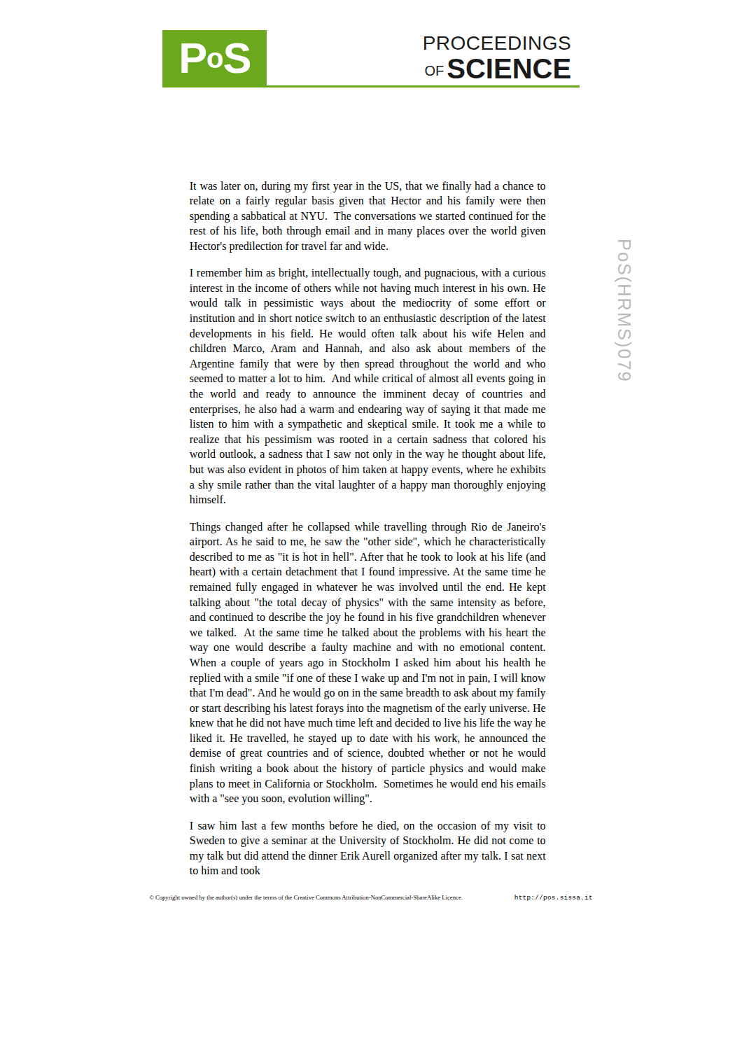Po S
PROCEEDINGS
OFSCIENCE
PoS(HRMS)079
It was later on, during my first year in the US, that we finally had a chance to relate on a fairly regular basis given that Hector and his family were then spending a sabbatical at NYU. The conversations we started continued for the rest of his life, both through email and in many places over the world given Hector's predilection for travel far and wide.
I remember him as bright, intellectually tough, and pugnacious, with a curious interest in the income of others while not having much interest in his own. He would talk in pessimistic ways about the mediocrity of some effort or institution and in short notice switch to an enthusiastic description of the latest developments in his field. He would often talk about his wife Helen and children Marco, Aram and Hannah, and also ask about members of the Argentine family that were by then spread throughout the world and who seemed to matter a lot to him. And while critical of almost all events going in the world and ready to announce the imminent decay of countries and enterprises, he also had a warm and endearing way of saying it that made me listen to him with a sympathetic and skeptical smile. It took me a while to realize that his pessimism was rooted in a certain sadness that colored his world outlook, a sadness that I saw not only in the way he thought about life, but was also evident in photos of him taken at happy events, where he exhibits a shy smile rather than the vital laughter of a happy man thoroughly enjoying himself.
Things changed after he collapsed while travelling through Rio de Janeiro's airport. As he said to me, he saw the "other side", which he characteristically described to me as "it is hot in hell". After that he took to look at his life (and heart) with a certain detachment that I found impressive. At the same time he remained fully engaged in whatever he was involved until the end. He kept talking about "the total decay of physics" with the same intensity as before, and continued to describe the joy he found in his five grandchildren whenever we talked. At the same time he talked about the problems with his heart the way one would describe a faulty machine and with no emotional content. When a couple of years ago in Stockholm I asked him about his health he replied with a smile "if one of these I wake up and I'm not in pain, I will know that I'm dead". And he would go on in the same breadth to ask about my family or start describing his latest forays into the magnetism of the early universe. He knew that he did not have much time left and decided to live his life the way he liked it. He travelled, he stayed up to date with his work, he announced the demise of great countries and of science, doubted whether or not he would finish writing a book about the history of particle physics and would make plans to meet in California or Stockholm. Sometimes he would end his emails with a "see you soon, evolution willing".
I saw him last a few months before he died, on the occasion of my visit to Sweden to give a seminar at the University of Stockholm. He did not come to my talk but did attend the dinner Erik Aurell organized after my talk. I sat next to him and took
© Copyright owned by the author(s) under the terms of the Creative Commons Attribution-NonCommercial-ShareAlike Licence.
http://pos.sissa.it